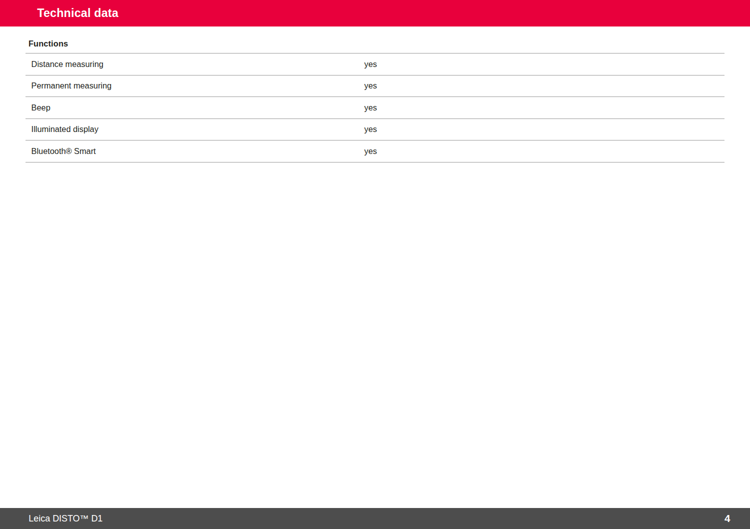Technical data
Functions
| Distance measuring | yes |
| Permanent measuring | yes |
| Beep | yes |
| Illuminated display | yes |
| Bluetooth® Smart | yes |
Leica DISTO™ D1 4